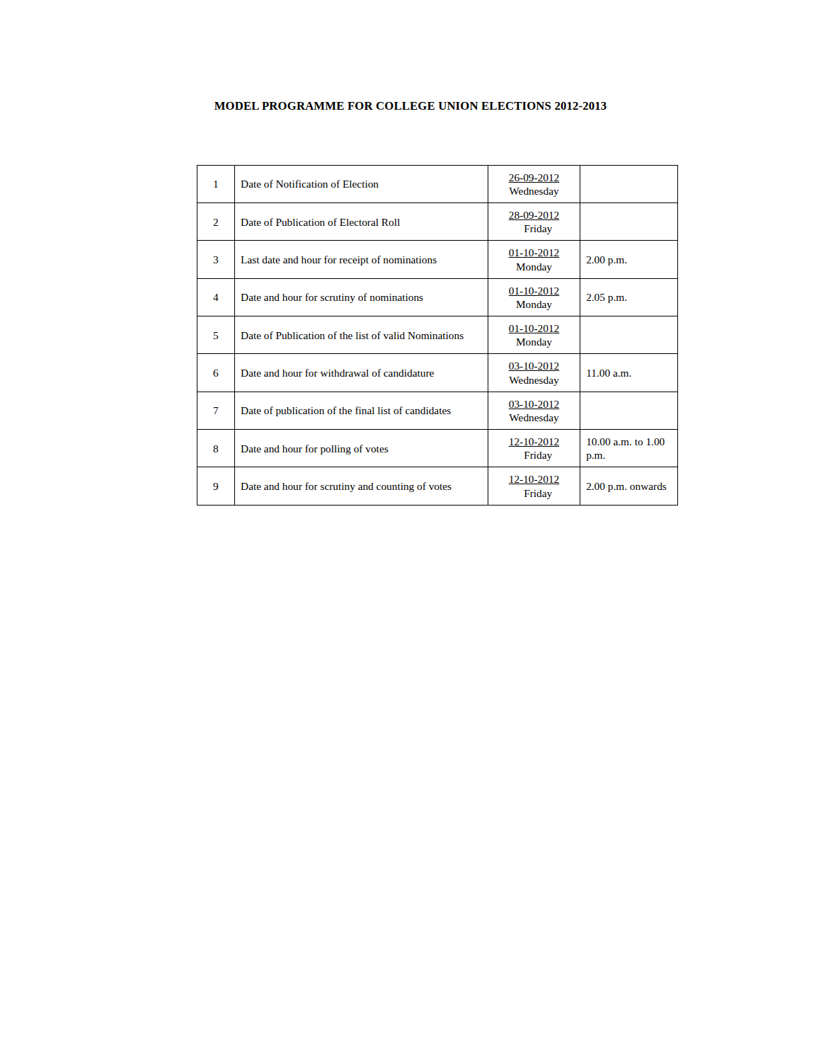MODEL PROGRAMME FOR COLLEGE UNION ELECTIONS 2012-2013
| 1 | Date of Notification of Election | 26-09-2012 Wednesday | |
| 2 | Date of Publication of Electoral Roll | 28-09-2012 Friday | |
| 3 | Last date and hour for receipt of nominations | 01-10-2012 Monday | 2.00 p.m. |
| 4 | Date and hour for scrutiny of nominations | 01-10-2012 Monday | 2.05 p.m. |
| 5 | Date of Publication of the list of valid Nominations | 01-10-2012 Monday | |
| 6 | Date and hour for withdrawal of candidature | 03-10-2012 Wednesday | 11.00 a.m. |
| 7 | Date of publication of the final list of candidates | 03-10-2012 Wednesday | |
| 8 | Date and hour for polling of votes | 12-10-2012 Friday | 10.00 a.m. to 1.00 p.m. |
| 9 | Date and hour for scrutiny and counting of votes | 12-10-2012 Friday | 2.00 p.m. onwards |